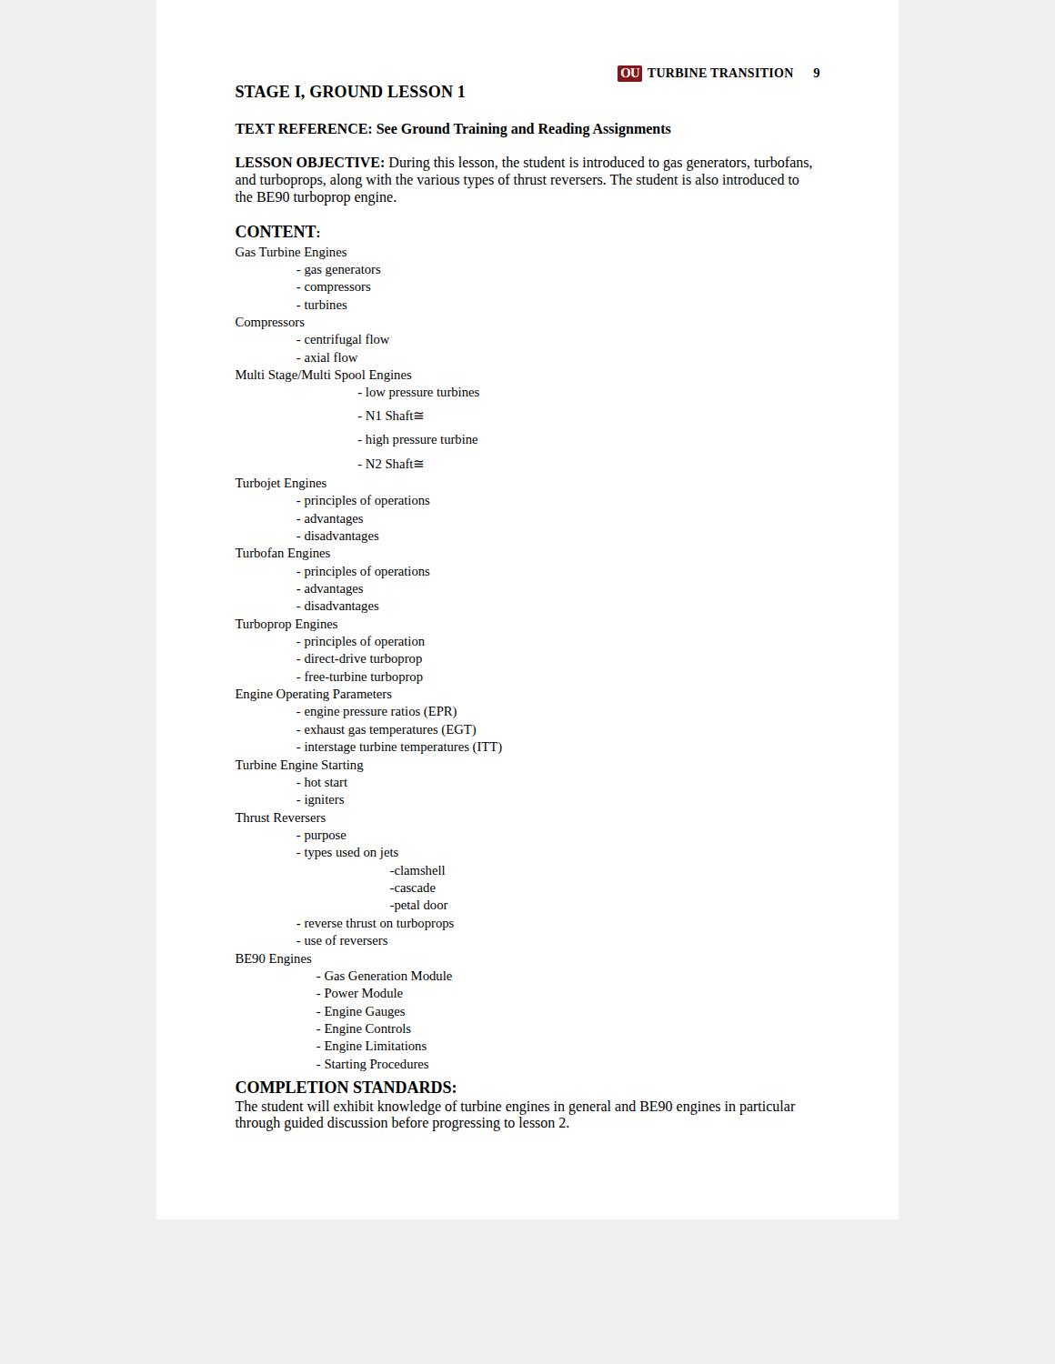OU TURBINE TRANSITION 9
STAGE I, GROUND LESSON 1
TEXT REFERENCE: See Ground Training and Reading Assignments
LESSON OBJECTIVE: During this lesson, the student is introduced to gas generators, turbofans, and turboprops, along with the various types of thrust reversers. The student is also introduced to the BE90 turboprop engine.
CONTENT:
Gas Turbine Engines
- gas generators
- compressors
- turbines
Compressors
- centrifugal flow
- axial flow
Multi Stage/Multi Spool Engines
- low pressure turbines
- N1 Shaft≅
- high pressure turbine
- N2 Shaft≅
Turbojet Engines
- principles of operations
- advantages
- disadvantages
Turbofan Engines
- principles of operations
- advantages
- disadvantages
Turboprop Engines
- principles of operation
- direct-drive turboprop
- free-turbine turboprop
Engine Operating Parameters
- engine pressure ratios (EPR)
- exhaust gas temperatures (EGT)
- interstage turbine temperatures (ITT)
Turbine Engine Starting
- hot start
- igniters
Thrust Reversers
- purpose
- types used on jets
-clamshell
-cascade
-petal door
- reverse thrust on turboprops
- use of reversers
BE90 Engines
- Gas Generation Module
- Power Module
- Engine Gauges
- Engine Controls
- Engine Limitations
- Starting Procedures
COMPLETION STANDARDS:
The student will exhibit knowledge of turbine engines in general and BE90 engines in particular through guided discussion before progressing to lesson 2.